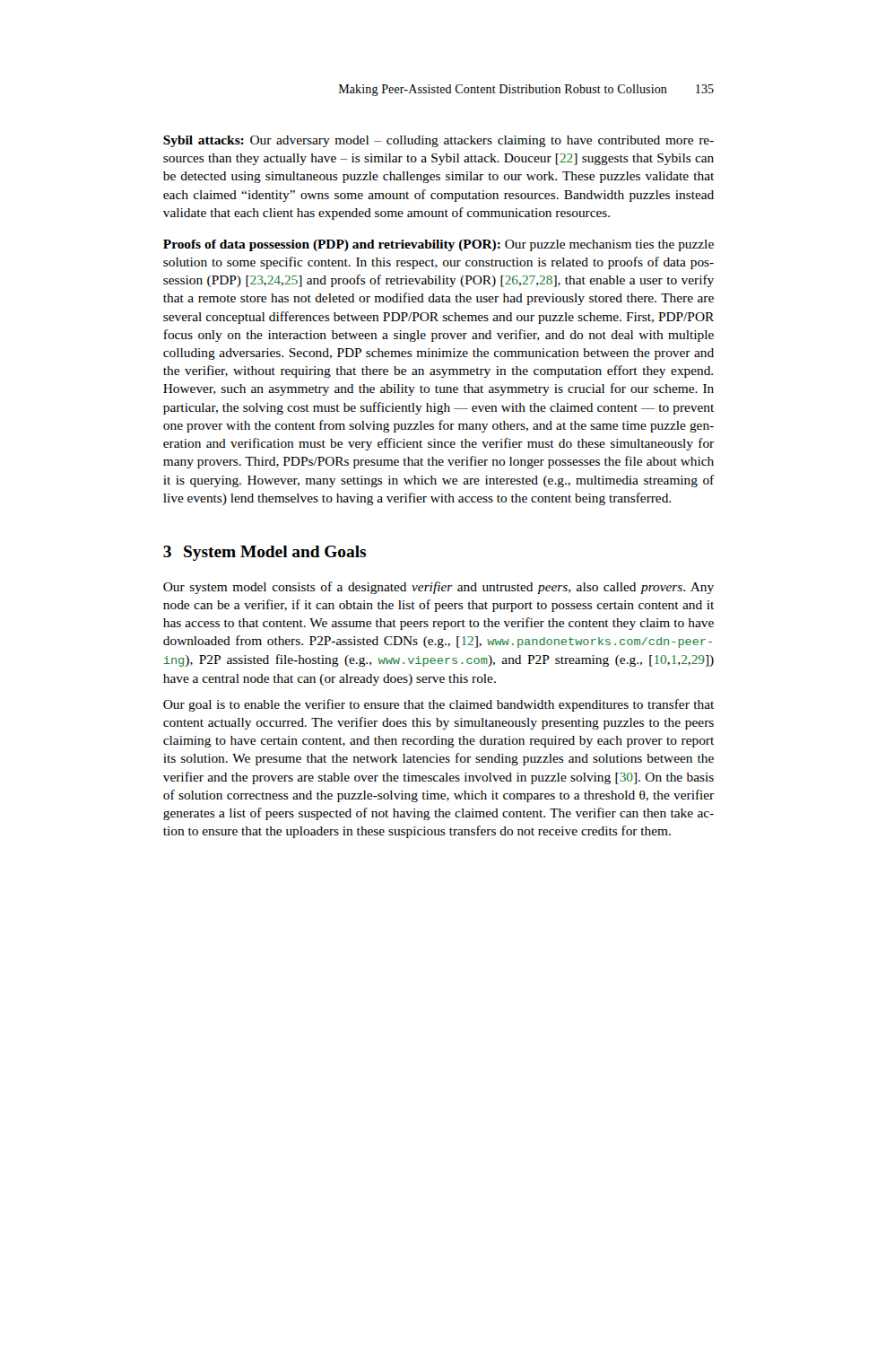Making Peer-Assisted Content Distribution Robust to Collusion135
Sybil attacks: Our adversary model – colluding attackers claiming to have contributed more resources than they actually have – is similar to a Sybil attack. Douceur [22] suggests that Sybils can be detected using simultaneous puzzle challenges similar to our work. These puzzles validate that each claimed “identity” owns some amount of computation resources. Bandwidth puzzles instead validate that each client has expended some amount of communication resources.
Proofs of data possession (PDP) and retrievability (POR): Our puzzle mechanism ties the puzzle solution to some specific content. In this respect, our construction is related to proofs of data possession (PDP) [23,24,25] and proofs of retrievability (POR) [26,27,28], that enable a user to verify that a remote store has not deleted or modified data the user had previously stored there. There are several conceptual differences between PDP/POR schemes and our puzzle scheme. First, PDP/POR focus only on the interaction between a single prover and verifier, and do not deal with multiple colluding adversaries. Second, PDP schemes minimize the communication between the prover and the verifier, without requiring that there be an asymmetry in the computation effort they expend. However, such an asymmetry and the ability to tune that asymmetry is crucial for our scheme. In particular, the solving cost must be sufficiently high — even with the claimed content — to prevent one prover with the content from solving puzzles for many others, and at the same time puzzle generation and verification must be very efficient since the verifier must do these simultaneously for many provers. Third, PDPs/PORs presume that the verifier no longer possesses the file about which it is querying. However, many settings in which we are interested (e.g., multimedia streaming of live events) lend themselves to having a verifier with access to the content being transferred.
3 System Model and Goals
Our system model consists of a designated verifier and untrusted peers, also called provers. Any node can be a verifier, if it can obtain the list of peers that purport to possess certain content and it has access to that content. We assume that peers report to the verifier the content they claim to have downloaded from others. P2P-assisted CDNs (e.g., [12], www.pandonetworks.com/cdn-peering), P2P assisted file-hosting (e.g., www.vipeers.com), and P2P streaming (e.g., [10,1,2,29]) have a central node that can (or already does) serve this role.
Our goal is to enable the verifier to ensure that the claimed bandwidth expenditures to transfer that content actually occurred. The verifier does this by simultaneously presenting puzzles to the peers claiming to have certain content, and then recording the duration required by each prover to report its solution. We presume that the network latencies for sending puzzles and solutions between the verifier and the provers are stable over the timescales involved in puzzle solving [30]. On the basis of solution correctness and the puzzle-solving time, which it compares to a threshold θ, the verifier generates a list of peers suspected of not having the claimed content. The verifier can then take action to ensure that the uploaders in these suspicious transfers do not receive credits for them.